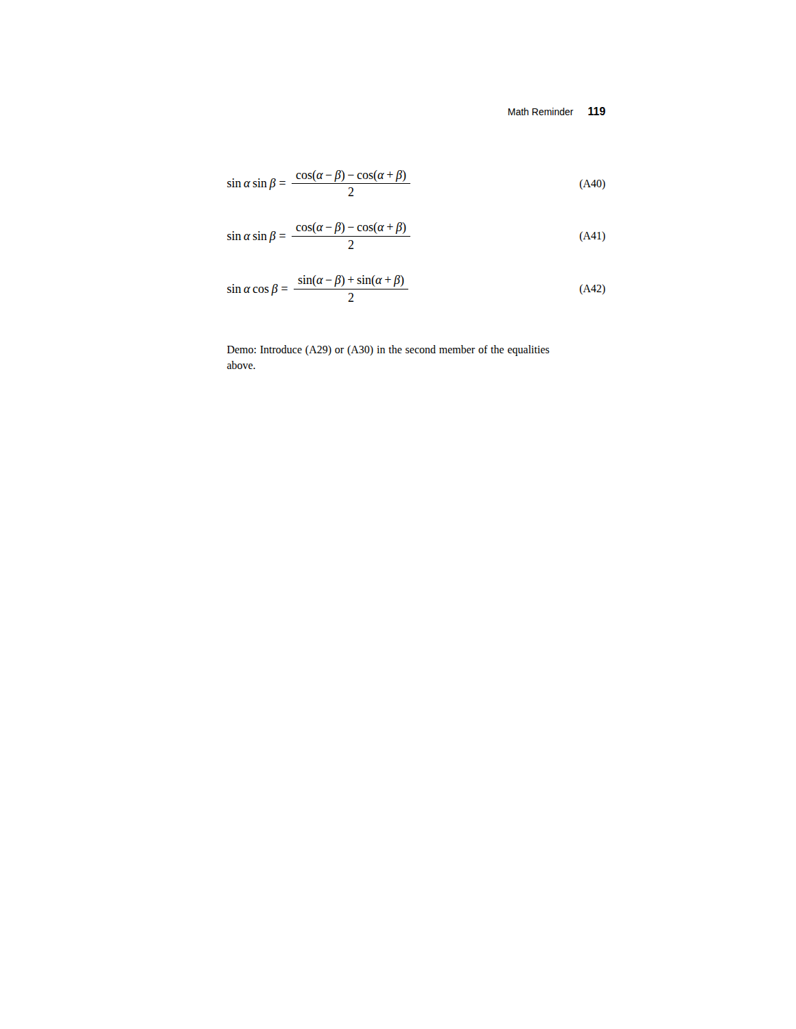Math Reminder119
sin α sin β=cos(α − β) − cos(α + β) 2
(A40)
sin α sin β=cos(α − β) − cos(α + β) 2
(A41)
sin α cos β=sin(α − β) + sin(α + β) 2
(A42)
Demo: Introduce (A29) or (A30) in the second member of the equalities above.